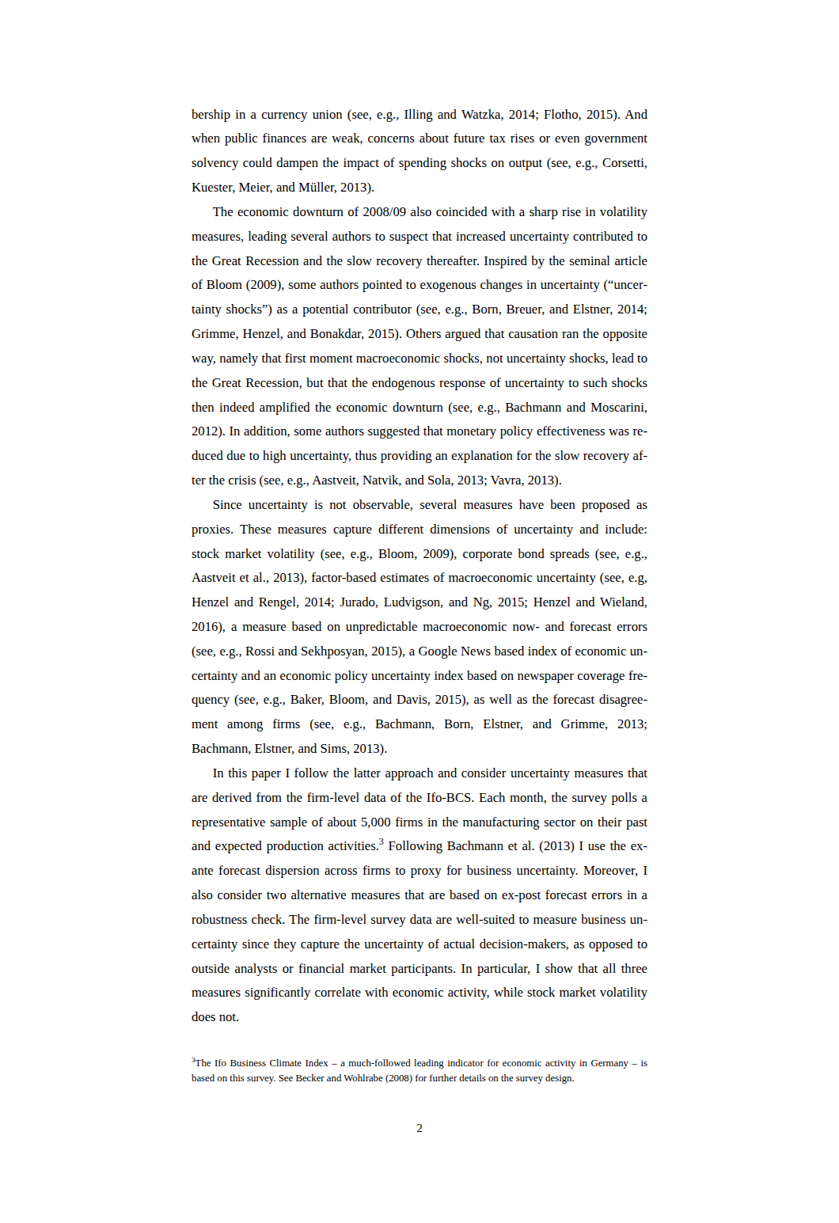bership in a currency union (see, e.g., Illing and Watzka, 2014; Flotho, 2015). And when public finances are weak, concerns about future tax rises or even government solvency could dampen the impact of spending shocks on output (see, e.g., Corsetti, Kuester, Meier, and Müller, 2013).
The economic downturn of 2008/09 also coincided with a sharp rise in volatility measures, leading several authors to suspect that increased uncertainty contributed to the Great Recession and the slow recovery thereafter. Inspired by the seminal article of Bloom (2009), some authors pointed to exogenous changes in uncertainty (“uncertainty shocks”) as a potential contributor (see, e.g., Born, Breuer, and Elstner, 2014; Grimme, Henzel, and Bonakdar, 2015). Others argued that causation ran the opposite way, namely that first moment macroeconomic shocks, not uncertainty shocks, lead to the Great Recession, but that the endogenous response of uncertainty to such shocks then indeed amplified the economic downturn (see, e.g., Bachmann and Moscarini, 2012). In addition, some authors suggested that monetary policy effectiveness was reduced due to high uncertainty, thus providing an explanation for the slow recovery after the crisis (see, e.g., Aastveit, Natvik, and Sola, 2013; Vavra, 2013).
Since uncertainty is not observable, several measures have been proposed as proxies. These measures capture different dimensions of uncertainty and include: stock market volatility (see, e.g., Bloom, 2009), corporate bond spreads (see, e.g., Aastveit et al., 2013), factor-based estimates of macroeconomic uncertainty (see, e.g, Henzel and Rengel, 2014; Jurado, Ludvigson, and Ng, 2015; Henzel and Wieland, 2016), a measure based on unpredictable macroeconomic now- and forecast errors (see, e.g., Rossi and Sekhposyan, 2015), a Google News based index of economic uncertainty and an economic policy uncertainty index based on newspaper coverage frequency (see, e.g., Baker, Bloom, and Davis, 2015), as well as the forecast disagreement among firms (see, e.g., Bachmann, Born, Elstner, and Grimme, 2013; Bachmann, Elstner, and Sims, 2013).
In this paper I follow the latter approach and consider uncertainty measures that are derived from the firm-level data of the Ifo-BCS. Each month, the survey polls a representative sample of about 5,000 firms in the manufacturing sector on their past and expected production activities.3 Following Bachmann et al. (2013) I use the ex-ante forecast dispersion across firms to proxy for business uncertainty. Moreover, I also consider two alternative measures that are based on ex-post forecast errors in a robustness check. The firm-level survey data are well-suited to measure business uncertainty since they capture the uncertainty of actual decision-makers, as opposed to outside analysts or financial market participants. In particular, I show that all three measures significantly correlate with economic activity, while stock market volatility does not.
3The Ifo Business Climate Index – a much-followed leading indicator for economic activity in Germany – is based on this survey. See Becker and Wohlrabe (2008) for further details on the survey design.
2